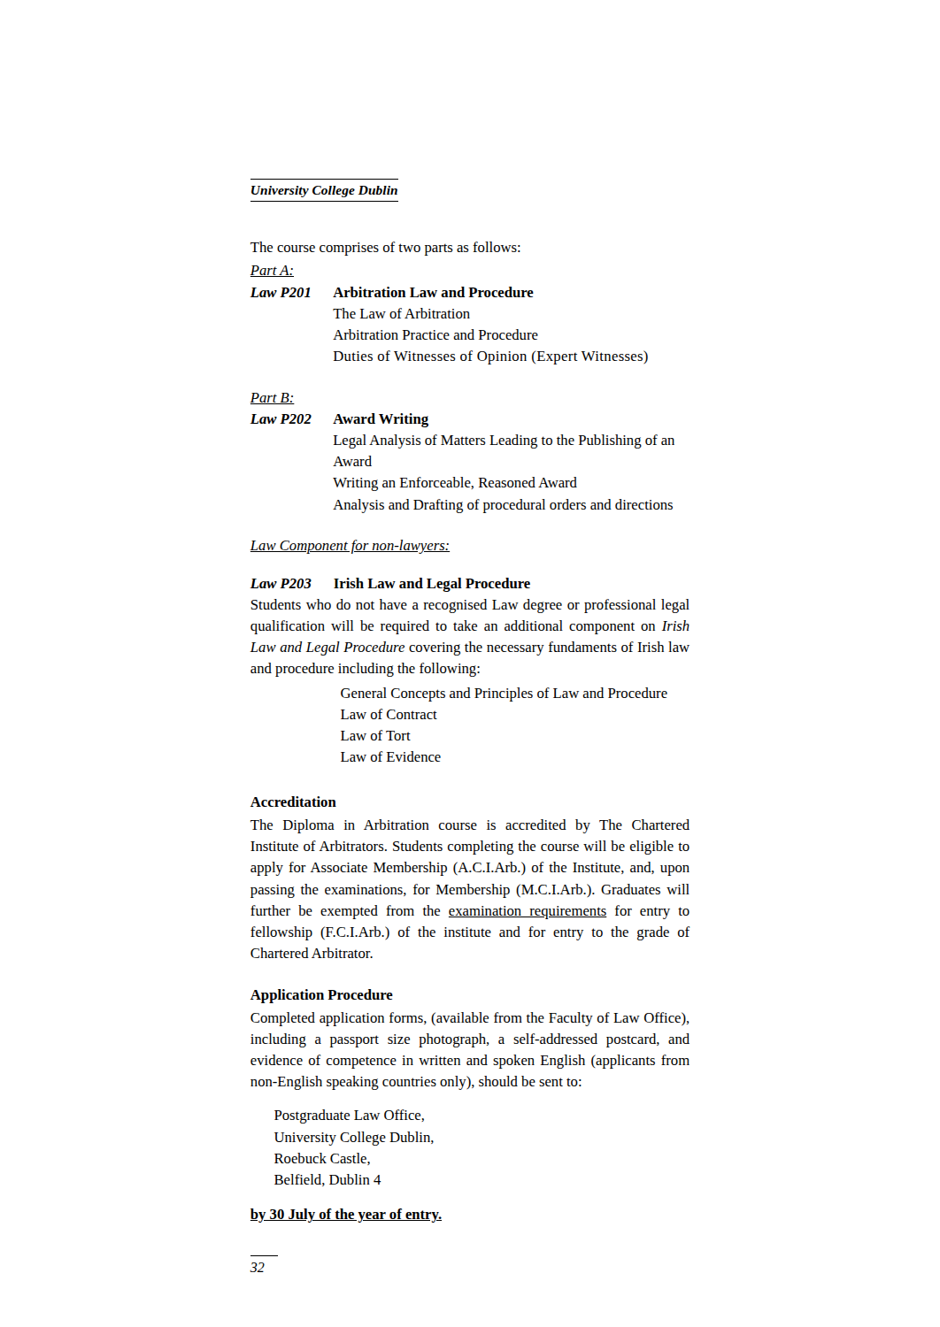University College Dublin
The course comprises of two parts as follows:
Part A:
| Law P201 | Arbitration Law and Procedure |
| | The Law of Arbitration |
| | Arbitration Practice and Procedure |
| | Duties of Witnesses of Opinion (Expert Witnesses) |
Part B:
| Law P202 | Award Writing |
| | Legal Analysis of Matters Leading to the Publishing of an Award |
| | Writing an Enforceable, Reasoned Award |
| | Analysis and Drafting of procedural orders and directions |
Law Component for non-lawyers:
Law P203 Irish Law and Legal Procedure
Students who do not have a recognised Law degree or professional legal qualification will be required to take an additional component on Irish Law and Legal Procedure covering the necessary fundaments of Irish law and procedure including the following:
General Concepts and Principles of Law and Procedure
Law of Contract
Law of Tort
Law of Evidence
Accreditation
The Diploma in Arbitration course is accredited by The Chartered Institute of Arbitrators. Students completing the course will be eligible to apply for Associate Membership (A.C.I.Arb.) of the Institute, and, upon passing the examinations, for Membership (M.C.I.Arb.). Graduates will further be exempted from the examination requirements for entry to fellowship (F.C.I.Arb.) of the institute and for entry to the grade of Chartered Arbitrator.
Application Procedure
Completed application forms, (available from the Faculty of Law Office), including a passport size photograph, a self-addressed postcard, and evidence of competence in written and spoken English (applicants from non-English speaking countries only), should be sent to:
Postgraduate Law Office,
University College Dublin,
Roebuck Castle,
Belfield, Dublin 4
by 30 July of the year of entry.
32